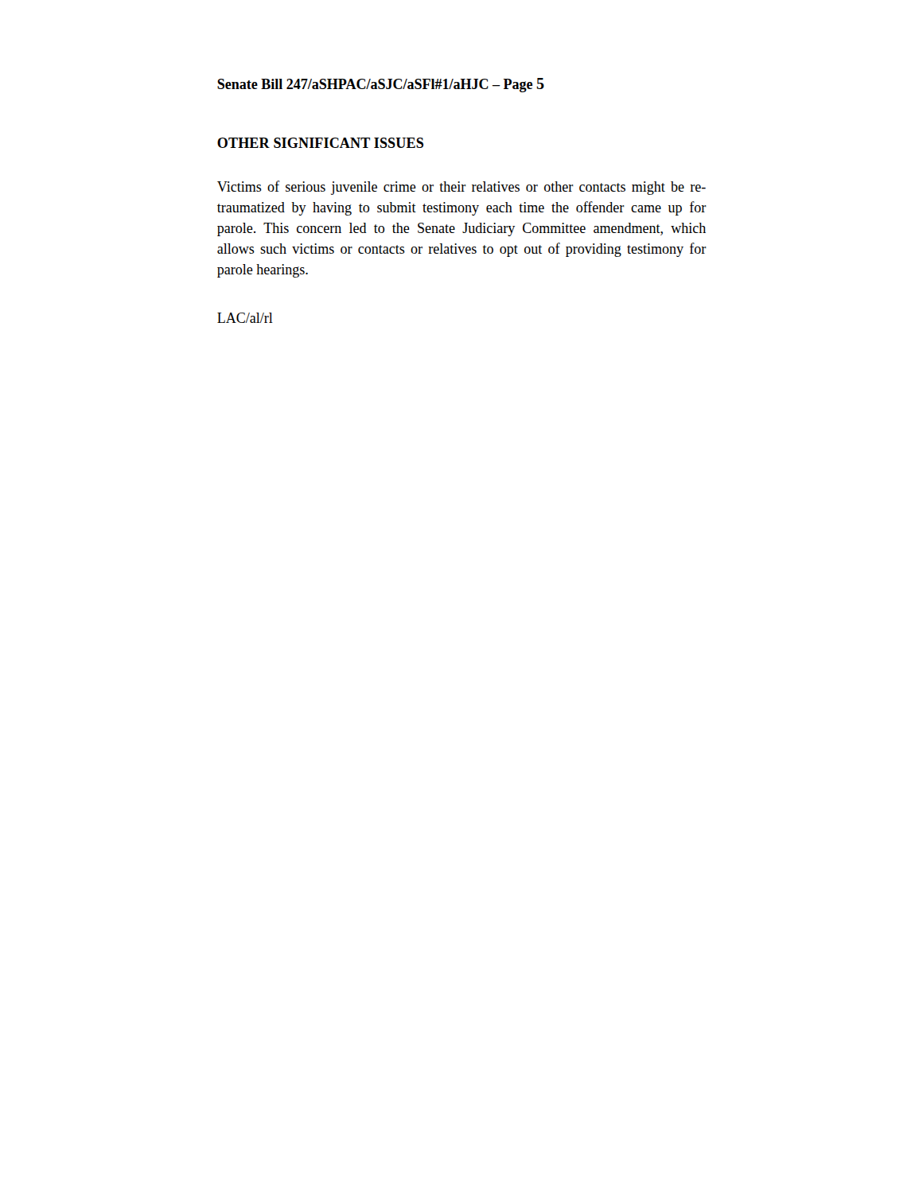Senate Bill 247/aSHPAC/aSJC/aSFl#1/aHJC – Page 5
OTHER SIGNIFICANT ISSUES
Victims of serious juvenile crime or their relatives or other contacts might be re-traumatized by having to submit testimony each time the offender came up for parole. This concern led to the Senate Judiciary Committee amendment, which allows such victims or contacts or relatives to opt out of providing testimony for parole hearings.
LAC/al/rl